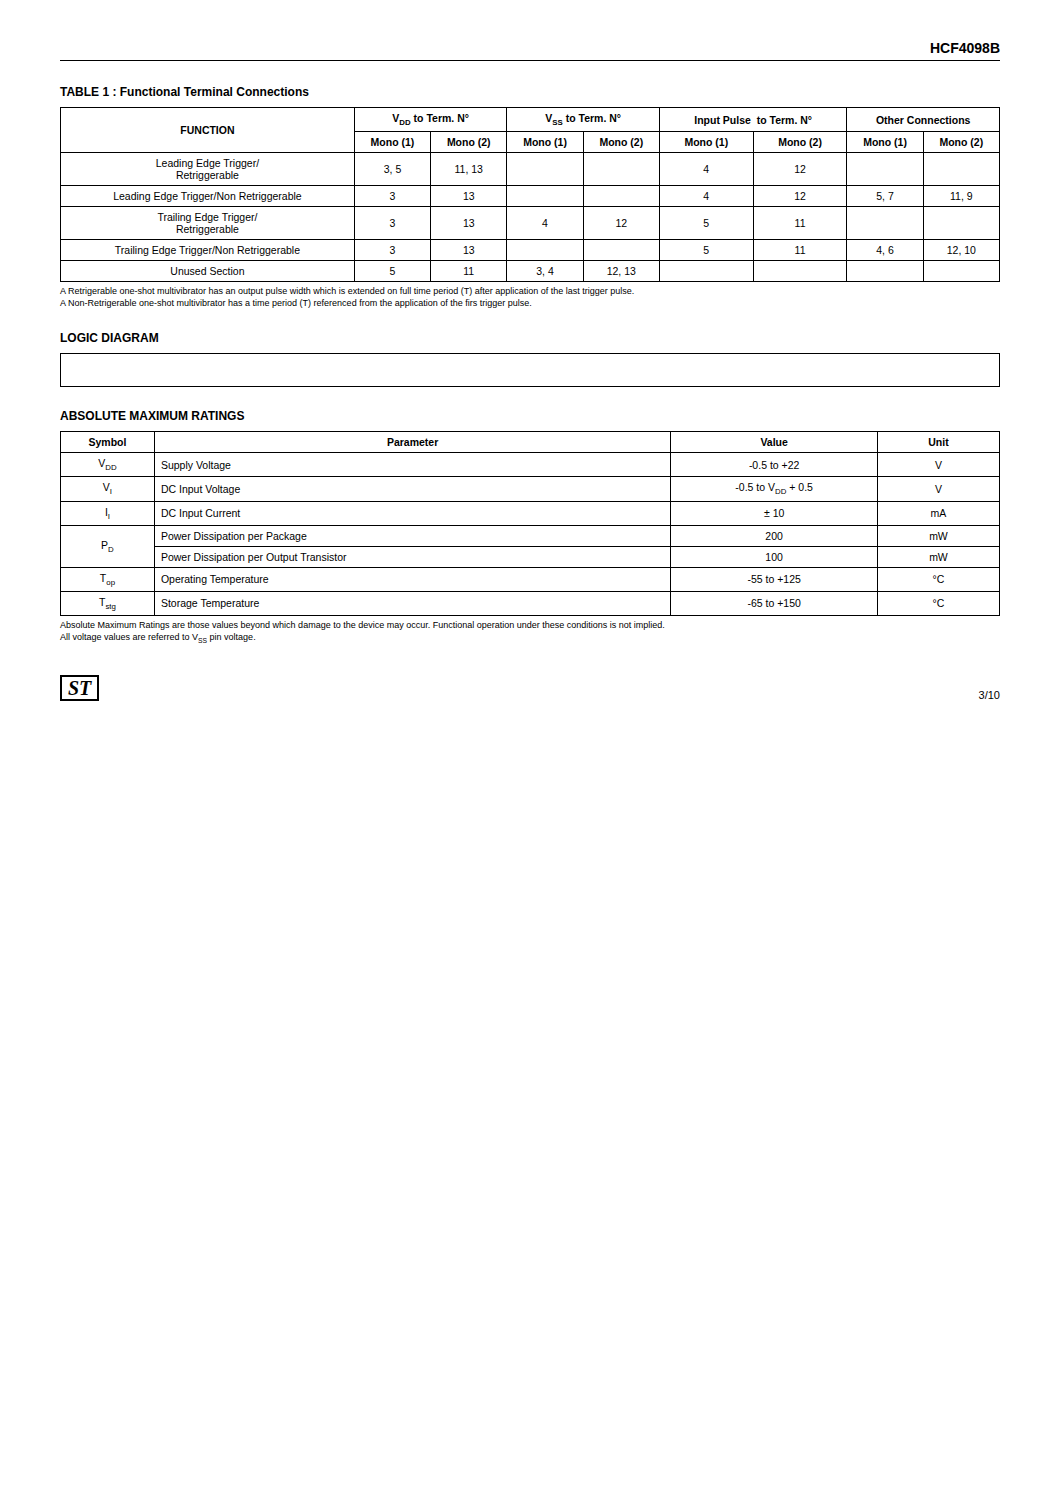HCF4098B
TABLE 1 : Functional Terminal Connections
| FUNCTION | V DD to Term. N° | V SS to Term. N° | Input Pulse to Term. N° | Other Connections |
| --- | --- | --- | --- | --- |
| Mono (1) | Mono (2) | Mono (1) | Mono (2) | Mono (1) | Mono (2) | Mono (1) | Mono (2) |
| Leading Edge Trigger/ Retriggerable | 3, 5 | 11, 13 | | | 4 | 12 | | |
| Leading Edge Trigger/Non Retriggerable | 3 | 13 | | | 4 | 12 | 5, 7 | 11, 9 |
| Trailing Edge Trigger/ Retriggerable | 3 | 13 | 4 | 12 | 5 | 11 | | |
| Trailing Edge Trigger/Non Retriggerable | 3 | 13 | | | 5 | 11 | 4, 6 | 12, 10 |
| Unused Section | 5 | 11 | 3, 4 | 12, 13 | | | | |
A Retrigerable one-shot multivibrator has an output pulse width which is extended on full time period (T) after application of the last trigger pulse.
A Non-Retrigerable one-shot multivibrator has a time period (T) referenced from the application of the firs trigger pulse.
LOGIC DIAGRAM
ABSOLUTE MAXIMUM RATINGS
| Symbol | Parameter | Value | Unit |
| --- | --- | --- | --- |
| V DD | Supply Voltage | -0.5 to +22 | V |
| V I | DC Input Voltage | -0.5 to V DD + 0.5 | V |
| I I | DC Input Current | ± 10 | mA |
| P D | Power Dissipation per Package | 200 | mW |
| Power Dissipation per Output Transistor | 100 | mW |
| T op | Operating Temperature | -55 to +125 | °C |
| T stg | Storage Temperature | -65 to +150 | °C |
Absolute Maximum Ratings are those values beyond which damage to the device may occur. Functional operation under these conditions is not implied.
All voltage values are referred to VSS pin voltage.
ST
3/10